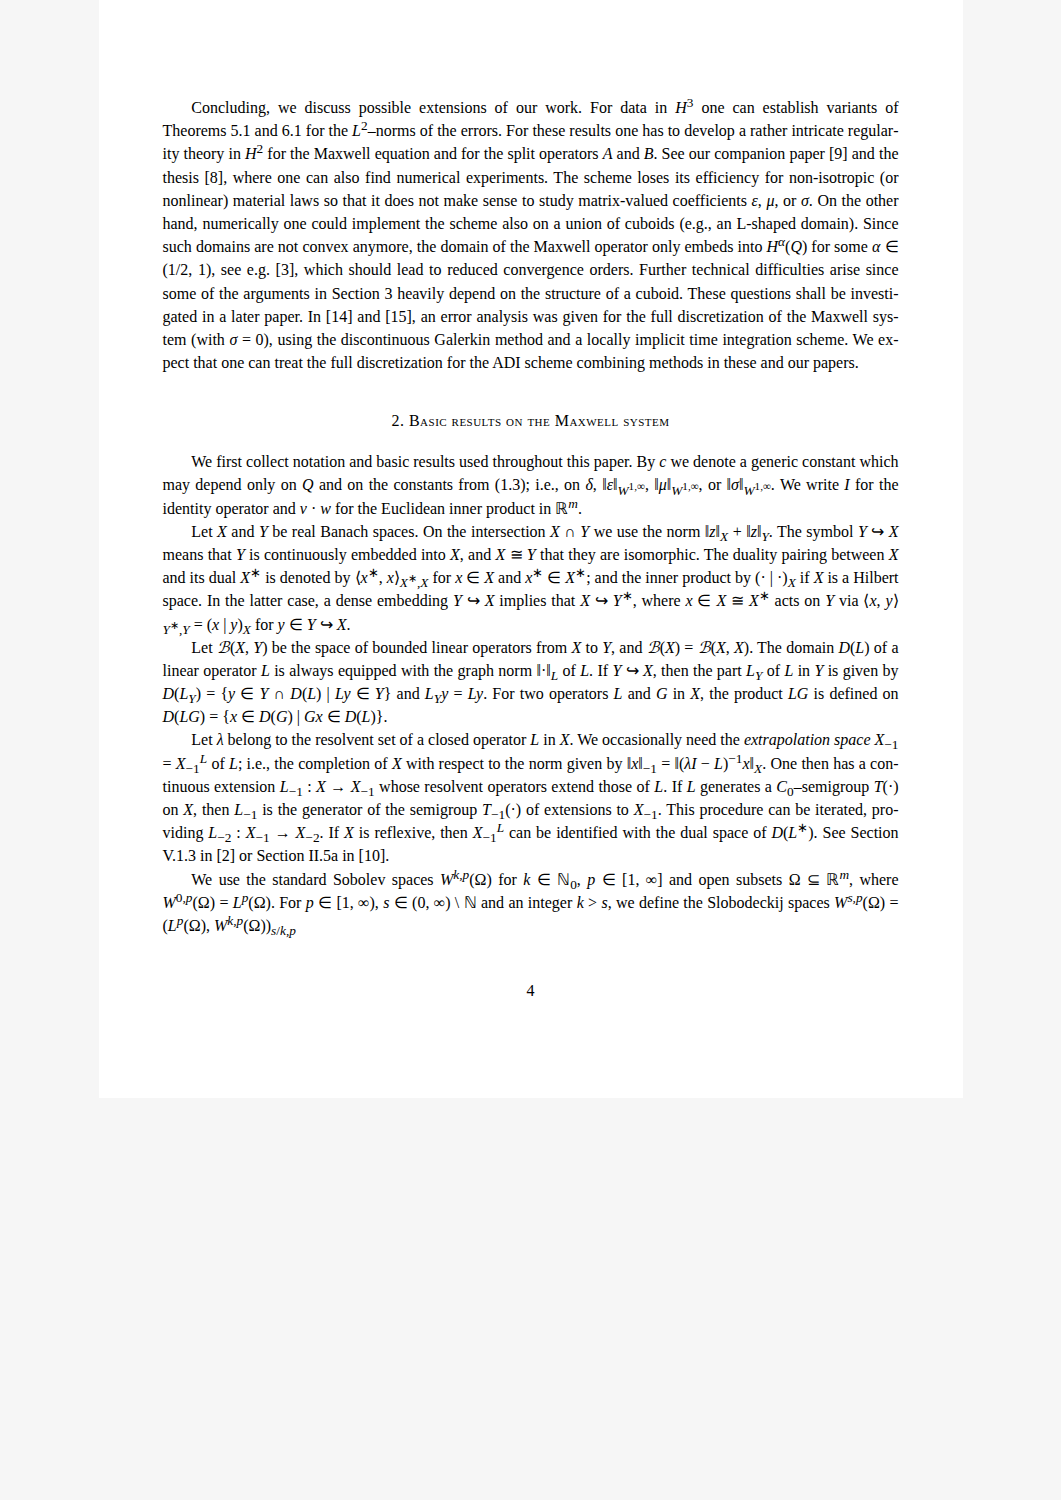Concluding, we discuss possible extensions of our work. For data in H3 one can establish variants of Theorems 5.1 and 6.1 for the L2–norms of the errors. For these results one has to develop a rather intricate regularity theory in H2 for the Maxwell equation and for the split operators A and B. See our companion paper [9] and the thesis [8], where one can also find numerical experiments. The scheme loses its efficiency for non-isotropic (or nonlinear) material laws so that it does not make sense to study matrix-valued coefficients ε, μ, or σ. On the other hand, numerically one could implement the scheme also on a union of cuboids (e.g., an L-shaped domain). Since such domains are not convex anymore, the domain of the Maxwell operator only embeds into Hα(Q) for some α ∈ (1/2, 1), see e.g. [3], which should lead to reduced convergence orders. Further technical difficulties arise since some of the arguments in Section 3 heavily depend on the structure of a cuboid. These questions shall be investigated in a later paper. In [14] and [15], an error analysis was given for the full discretization of the Maxwell system (with σ = 0), using the discontinuous Galerkin method and a locally implicit time integration scheme. We expect that one can treat the full discretization for the ADI scheme combining methods in these and our papers.
2. Basic results on the Maxwell system
We first collect notation and basic results used throughout this paper. By c we denote a generic constant which may depend only on Q and on the constants from (1.3); i.e., on δ, ‖ε‖W1,∞, ‖μ‖W1,∞, or ‖σ‖W1,∞. We write I for the identity operator and v · w for the Euclidean inner product in ℝm.
Let X and Y be real Banach spaces. On the intersection X ∩ Y we use the norm ‖z‖X + ‖z‖Y. The symbol Y ↪ X means that Y is continuously embedded into X, and X ≅ Y that they are isomorphic. The duality pairing between X and its dual X∗ is denoted by ⟨x∗, x⟩X∗,X for x ∈ X and x∗ ∈ X∗; and the inner product by (· | ·)X if X is a Hilbert space. In the latter case, a dense embedding Y ↪ X implies that X ↪ Y∗, where x ∈ X ≅ X∗ acts on Y via ⟨x, y⟩Y∗,Y = (x | y)X for y ∈ Y ↪ X.
Let ℬ(X, Y) be the space of bounded linear operators from X to Y, and ℬ(X) = ℬ(X, X). The domain D(L) of a linear operator L is always equipped with the graph norm ‖·‖L of L. If Y ↪ X, then the part LY of L in Y is given by D(LY) = {y ∈ Y ∩ D(L) | Ly ∈ Y} and LYy = Ly. For two operators L and G in X, the product LG is defined on D(LG) = {x ∈ D(G) | Gx ∈ D(L)}.
Let λ belong to the resolvent set of a closed operator L in X. We occasionally need the extrapolation space X−1 = X−1L of L; i.e., the completion of X with respect to the norm given by ‖x‖−1 = ‖(λI − L)−1x‖X. One then has a continuous extension L−1 : X → X−1 whose resolvent operators extend those of L. If L generates a C0–semigroup T(·) on X, then L−1 is the generator of the semigroup T−1(·) of extensions to X−1. This procedure can be iterated, providing L−2 : X−1 → X−2. If X is reflexive, then X−1L can be identified with the dual space of D(L∗). See Section V.1.3 in [2] or Section II.5a in [10].
We use the standard Sobolev spaces Wk,p(Ω) for k ∈ ℕ0, p ∈ [1, ∞] and open subsets Ω ⊆ ℝm, where W0,p(Ω) = Lp(Ω). For p ∈ [1, ∞), s ∈ (0, ∞) \ ℕ and an integer k > s, we define the Slobodeckij spaces Ws,p(Ω) = (Lp(Ω), Wk,p(Ω))s/k,p
4